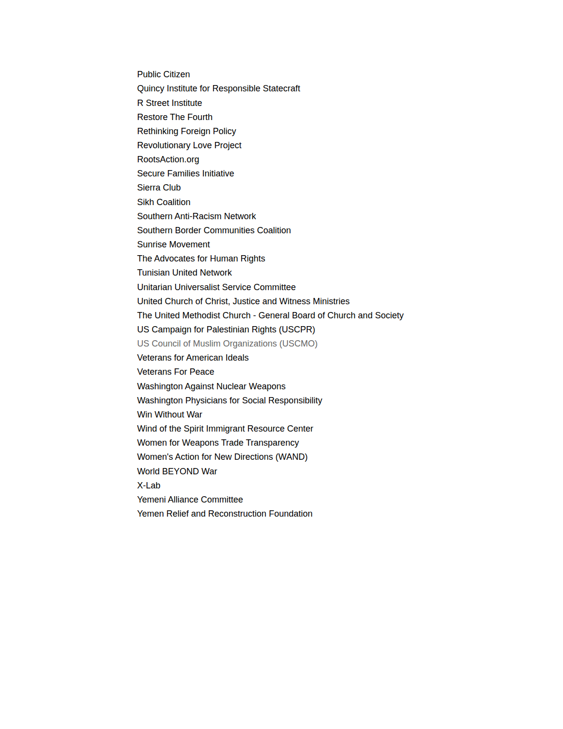Public Citizen
Quincy Institute for Responsible Statecraft
R Street Institute
Restore The Fourth
Rethinking Foreign Policy
Revolutionary Love Project
RootsAction.org
Secure Families Initiative
Sierra Club
Sikh Coalition
Southern Anti-Racism Network
Southern Border Communities Coalition
Sunrise Movement
The Advocates for Human Rights
Tunisian United Network
Unitarian Universalist Service Committee
United Church of Christ, Justice and Witness Ministries
The United Methodist Church - General Board of Church and Society
US Campaign for Palestinian Rights (USCPR)
US Council of Muslim Organizations (USCMO)
Veterans for American Ideals
Veterans For Peace
Washington Against Nuclear Weapons
Washington Physicians for Social Responsibility
Win Without War
Wind of the Spirit Immigrant Resource Center
Women for Weapons Trade Transparency
Women's Action for New Directions (WAND)
World BEYOND War
X-Lab
Yemeni Alliance Committee
Yemen Relief and Reconstruction Foundation